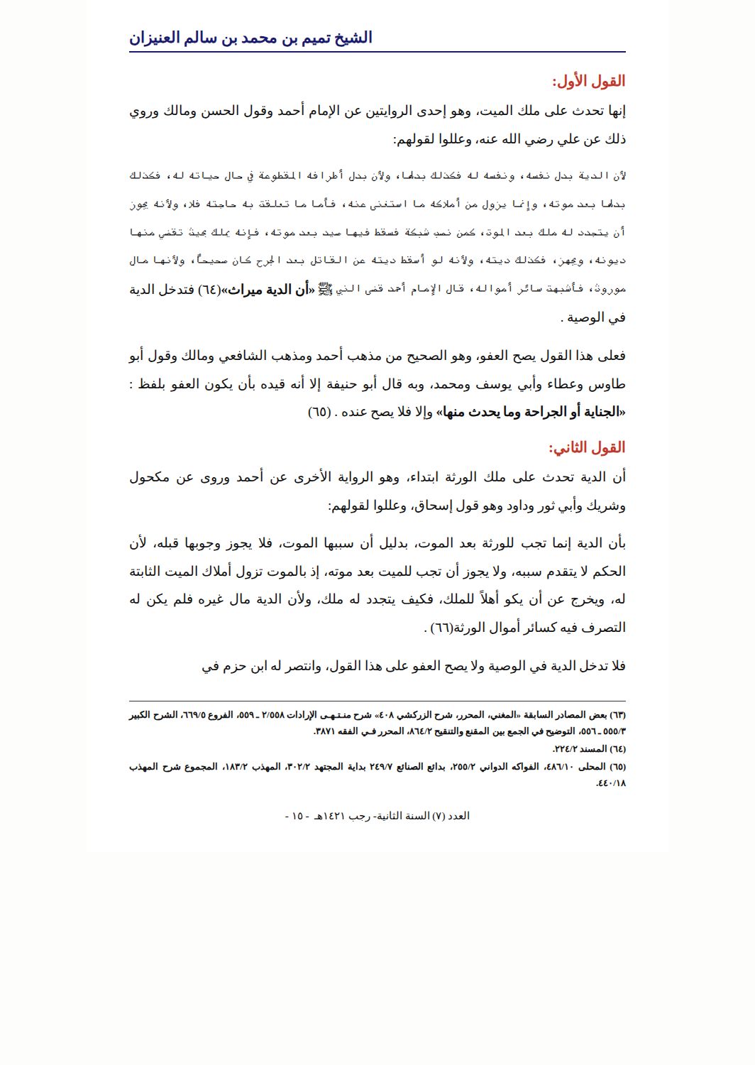الشيخ تميم بن محمد بن سالم العنيزان
القول الأول:
إنها تحدث على ملك الميت، وهو إحدى الروايتين عن الإمام أحمد وقول الحسن ومالك وروي ذلك عن علي رضي الله عنه، وعللوا لقولهم:
لأن الدية بدل نفسه، ونفسه له فكذلك بدلها، ولأن بدل أطرافه المقطوعة في حال حياته له، فكذلك بدلها بعد موته، وإنما يزول من أملاكه ما استغنى عنه، فأما ما تعلقت به حاجته فلا، ولأنه يجوز أن يتجدد له ملك بعد الموت، كمن نصب شبكة فسقط فيها صيد بعد موته، فإنه يملك بحيث تقضي منها ديونه، ويجهز، فكذلك ديته، ولأنه لو أسقط ديته عن القاتل بعد الجرح كان صحيحاً، ولأنها مال موروث، فأشبهت سائر أمواله، قال الإمام أحمد قضى النبي ﷺ «أن الدية ميراث»(٦٤) فتدخل الدية في الوصية .
فعلى هذا القول يصح العفو، وهو الصحيح من مذهب أحمد ومذهب الشافعي ومالك وقول أبو طاوس وعطاء وأبي يوسف ومحمد، وبه قال أبو حنيفة إلا أنه قيده بأن يكون العفو بلفظ : «الجناية أو الجراحة وما يحدث منها» وإلا فلا يصح عنده . (٦٥)
القول الثاني:
أن الدية تحدث على ملك الورثة ابتداء، وهو الرواية الأخرى عن أحمد وروى عن مكحول وشريك وأبي ثور وداود وهو قول إسحاق، وعللوا لقولهم:
بأن الدية إنما تجب للورثة بعد الموت، بدليل أن سببها الموت، فلا يجوز وجوبها قبله، لأن الحكم لا يتقدم سببه، ولا يجوز أن تجب للميت بعد موته، إذ بالموت تزول أملاك الميت الثابتة له، ويخرج عن أن يكو أهلاً للملك، فكيف يتجدد له ملك، ولأن الدية مال غيره فلم يكن له التصرف فيه كسائر أموال الورثة(٦٦) .
فلا تدخل الدية في الوصية ولا يصح العفو على هذا القول، وانتصر له ابن حزم في
(٦٣) بعض المصادر السابقة «المغني، المحرر، شرح الزركشي ٤٠٨» شرح منـتـهـى الإرادات ٢/٥٥٨ ـ ٥٥٩، الفروع ٦٦٩/٥، الشرح الكبير ٥٥٥/٣ ـ ٥٥٦، التوضيح في الجمع بين المقنع والتنقيح ٨٦٤/٢، المحرر فـي الفقه ٣٨٧١.
(٦٤) المسند ٢٢٤/٢.
(٦٥) المحلى ٤٨٦/١٠، الفواكه الدواني ٢٥٥/٢، بدائع الصنائع ٢٤٩/٧ بداية المجتهد ٣٠٢/٢، المهذب ١٨٣/٢، المجموع شرح المهذب ٤٤٠/١٨.
العدد (٧) السنة الثانية- رجب ١٤٢١هـ - ١٥ -